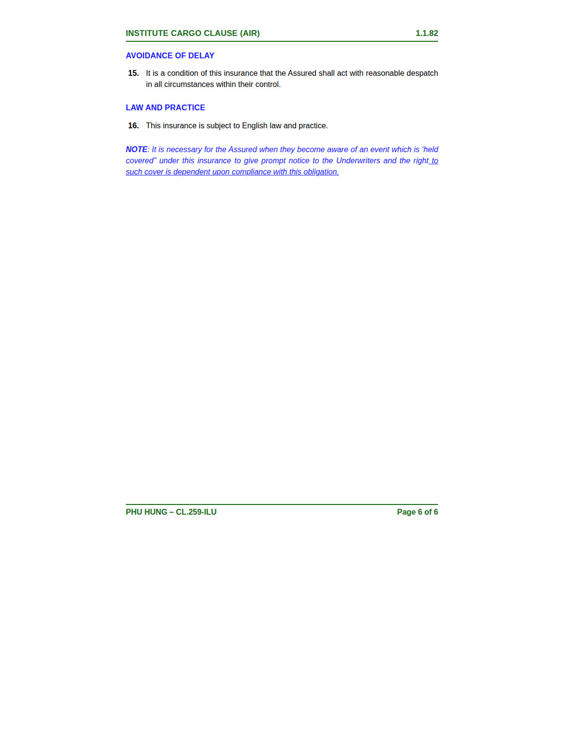INSTITUTE CARGO CLAUSE (AIR) 1.1.82
AVOIDANCE OF DELAY
15.
It is a condition of this insurance that the Assured shall act with reasonable despatch in all circumstances within their control.
LAW AND PRACTICE
16.
This insurance is subject to English law and practice.
NOTE: It is necessary for the Assured when they become aware of an event which is ‘held covered” under this insurance to give prompt notice to the Underwriters and the right to such cover is dependent upon compliance with this obligation.
PHU HUNG – CL.259-ILU Page 6 of 6